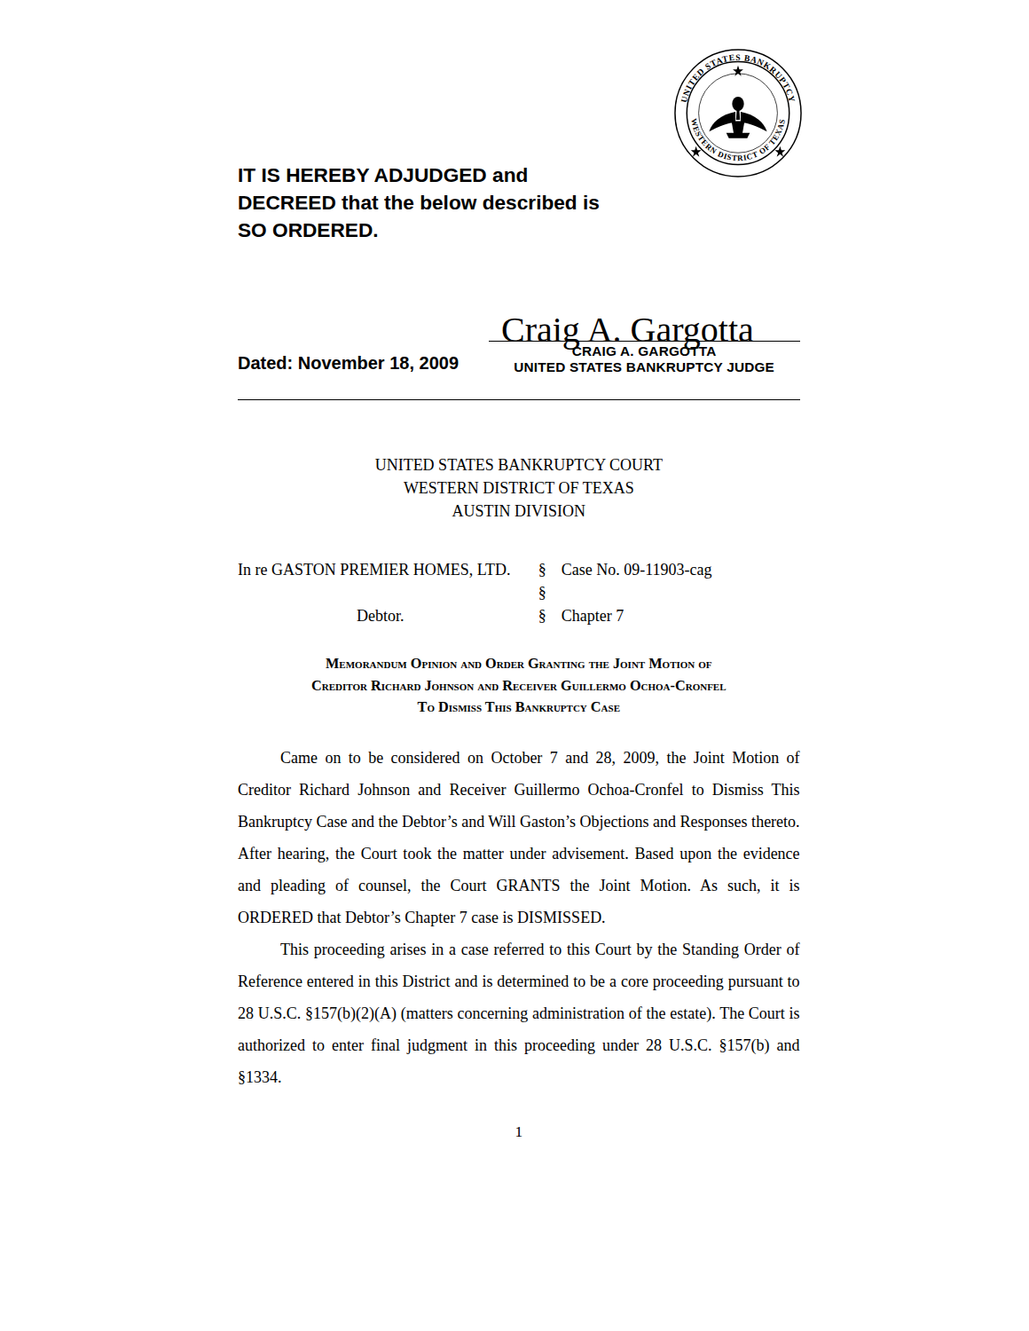IT IS HEREBY ADJUDGED and DECREED that the below described is SO ORDERED.
Dated: November 18, 2009
Craig A. Gargotta
CRAIG A. GARGOTTA
UNITED STATES BANKRUPTCY JUDGE
UNITED STATES BANKRUPTCY COURT
WESTERN DISTRICT OF TEXAS
AUSTIN DIVISION
| In re GASTON PREMIER HOMES, LTD. | § | Case No. 09-11903-cag |
| | § | |
| Debtor. | § | Chapter 7 |
Memorandum Opinion and Order Granting the Joint Motion of
Creditor Richard Johnson and Receiver Guillermo Ochoa-Cronfel
To Dismiss This Bankruptcy Case
Came on to be considered on October 7 and 28, 2009, the Joint Motion of Creditor Richard Johnson and Receiver Guillermo Ochoa-Cronfel to Dismiss This Bankruptcy Case and the Debtor’s and Will Gaston’s Objections and Responses thereto. After hearing, the Court took the matter under advisement. Based upon the evidence and pleading of counsel, the Court GRANTS the Joint Motion. As such, it is ORDERED that Debtor’s Chapter 7 case is DISMISSED.
This proceeding arises in a case referred to this Court by the Standing Order of Reference entered in this District and is determined to be a core proceeding pursuant to 28 U.S.C. §157(b)(2)(A) (matters concerning administration of the estate). The Court is authorized to enter final judgment in this proceeding under 28 U.S.C. §157(b) and §1334.
1